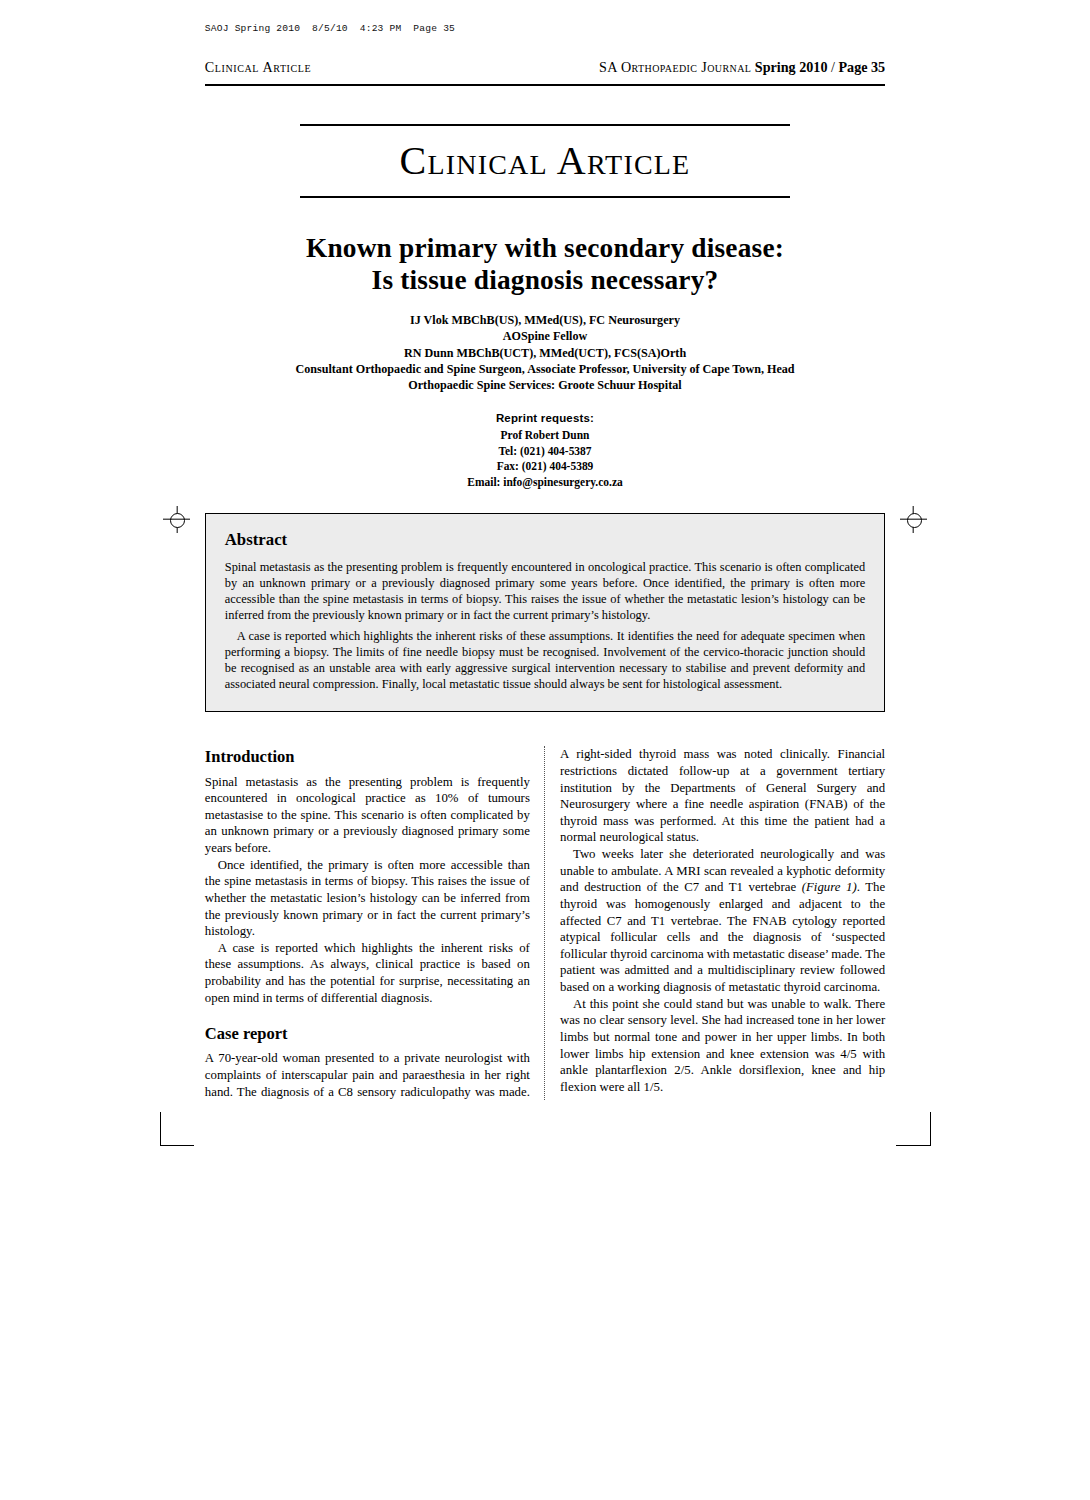SAOJ Spring 2010 8/5/10 4:23 PM Page 35
Clinical Article
SA Orthopaedic Journal Spring 2010 / Page 35
Clinical Article
Known primary with secondary disease:
Is tissue diagnosis necessary?
IJ Vlok MBChB(US), MMed(US), FC Neurosurgery AOSpine Fellow RN Dunn MBChB(UCT), MMed(UCT), FCS(SA)Orth Consultant Orthopaedic and Spine Surgeon, Associate Professor, University of Cape Town, Head Orthopaedic Spine Services: Groote Schuur Hospital
Reprint requests:
Prof Robert Dunn
Tel: (021) 404-5387
Fax: (021) 404-5389
Email: info@spinesurgery.co.za
Abstract
Spinal metastasis as the presenting problem is frequently encountered in oncological practice. This scenario is often complicated by an unknown primary or a previously diagnosed primary some years before. Once identified, the primary is often more accessible than the spine metastasis in terms of biopsy. This raises the issue of whether the metastatic lesion’s histology can be inferred from the previously known primary or in fact the current primary’s histology.
A case is reported which highlights the inherent risks of these assumptions. It identifies the need for adequate specimen when performing a biopsy. The limits of fine needle biopsy must be recognised. Involvement of the cervico-thoracic junction should be recognised as an unstable area with early aggressive surgical intervention necessary to stabilise and prevent deformity and associated neural compression. Finally, local metastatic tissue should always be sent for histological assessment.
Introduction
Spinal metastasis as the presenting problem is frequently encountered in oncological practice as 10% of tumours metastasise to the spine. This scenario is often complicated by an unknown primary or a previously diagnosed primary some years before.
Once identified, the primary is often more accessible than the spine metastasis in terms of biopsy. This raises the issue of whether the metastatic lesion’s histology can be inferred from the previously known primary or in fact the current primary’s histology.
A case is reported which highlights the inherent risks of these assumptions. As always, clinical practice is based on probability and has the potential for surprise, necessitating an open mind in terms of differential diagnosis.
Case report
A 70-year-old woman presented to a private neurologist with complaints of interscapular pain and paraesthesia in her right hand. The diagnosis of a C8 sensory radiculopathy was made. A right-sided thyroid mass was noted clinically. Financial restrictions dictated follow-up at a government tertiary institution by the Departments of General Surgery and Neurosurgery where a fine needle aspiration (FNAB) of the thyroid mass was performed. At this time the patient had a normal neurological status.
Two weeks later she deteriorated neurologically and was unable to ambulate. A MRI scan revealed a kyphotic deformity and destruction of the C7 and T1 vertebrae (Figure 1). The thyroid was homogenously enlarged and adjacent to the affected C7 and T1 vertebrae. The FNAB cytology reported atypical follicular cells and the diagnosis of ‘suspected follicular thyroid carcinoma with metastatic disease’ made. The patient was admitted and a multidisciplinary review followed based on a working diagnosis of metastatic thyroid carcinoma.
At this point she could stand but was unable to walk. There was no clear sensory level. She had increased tone in her lower limbs but normal tone and power in her upper limbs. In both lower limbs hip extension and knee extension was 4/5 with ankle plantarflexion 2/5. Ankle dorsiflexion, knee and hip flexion were all 1/5.